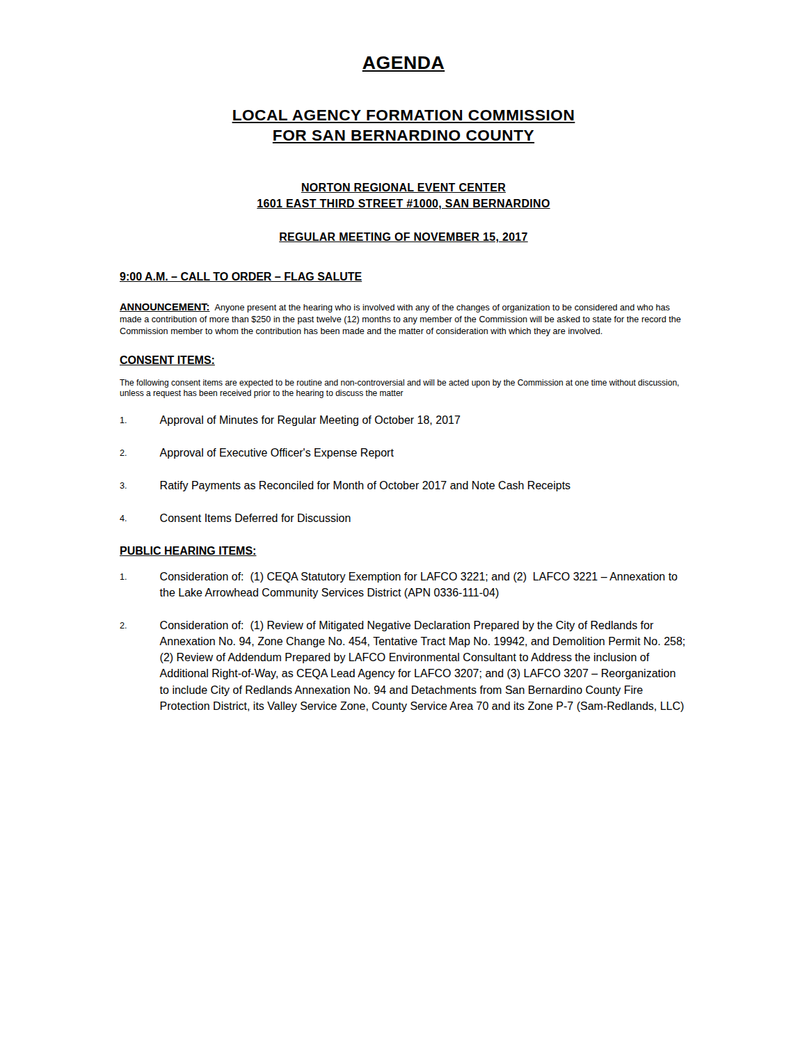AGENDA
LOCAL AGENCY FORMATION COMMISSION
FOR SAN BERNARDINO COUNTY
NORTON REGIONAL EVENT CENTER
1601 EAST THIRD STREET #1000, SAN BERNARDINO
REGULAR MEETING OF NOVEMBER 15, 2017
9:00 A.M. – CALL TO ORDER – FLAG SALUTE
ANNOUNCEMENT: Anyone present at the hearing who is involved with any of the changes of organization to be considered and who has made a contribution of more than $250 in the past twelve (12) months to any member of the Commission will be asked to state for the record the Commission member to whom the contribution has been made and the matter of consideration with which they are involved.
CONSENT ITEMS:
The following consent items are expected to be routine and non-controversial and will be acted upon by the Commission at one time without discussion, unless a request has been received prior to the hearing to discuss the matter
Approval of Minutes for Regular Meeting of October 18, 2017
Approval of Executive Officer's Expense Report
Ratify Payments as Reconciled for Month of October 2017 and Note Cash Receipts
Consent Items Deferred for Discussion
PUBLIC HEARING ITEMS:
Consideration of: (1) CEQA Statutory Exemption for LAFCO 3221; and (2) LAFCO 3221 – Annexation to the Lake Arrowhead Community Services District (APN 0336-111-04)
Consideration of: (1) Review of Mitigated Negative Declaration Prepared by the City of Redlands for Annexation No. 94, Zone Change No. 454, Tentative Tract Map No. 19942, and Demolition Permit No. 258; (2) Review of Addendum Prepared by LAFCO Environmental Consultant to Address the inclusion of Additional Right-of-Way, as CEQA Lead Agency for LAFCO 3207; and (3) LAFCO 3207 – Reorganization to include City of Redlands Annexation No. 94 and Detachments from San Bernardino County Fire Protection District, its Valley Service Zone, County Service Area 70 and its Zone P-7 (Sam-Redlands, LLC)